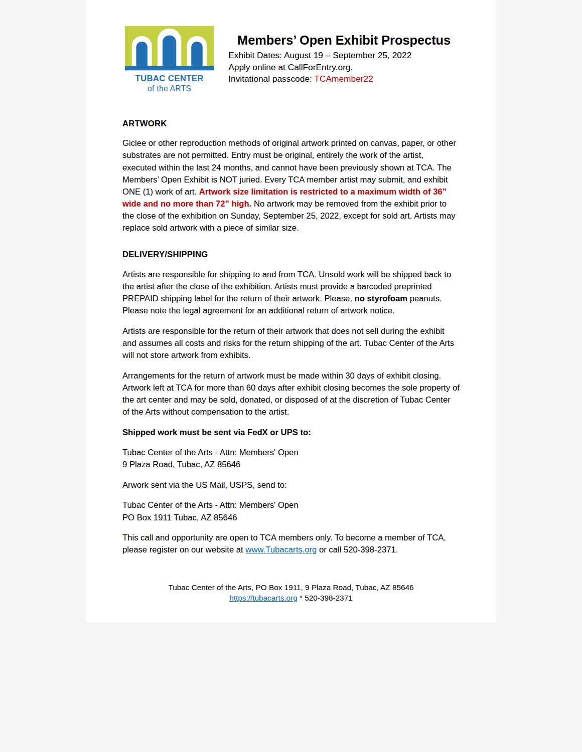Tubac Center of the Arts TUBAC CENTER of the ARTS
Members’ Open Exhibit Prospectus
Exhibit Dates: August 19 – September 25, 2022
Apply online at CallForEntry.org.
Invitational passcode: TCAmember22
ARTWORK
Giclee or other reproduction methods of original artwork printed on canvas, paper, or other substrates are not permitted. Entry must be original, entirely the work of the artist, executed within the last 24 months, and cannot have been previously shown at TCA. The Members’ Open Exhibit is NOT juried. Every TCA member artist may submit, and exhibit ONE (1) work of art. Artwork size limitation is restricted to a maximum width of 36” wide and no more than 72” high. No artwork may be removed from the exhibit prior to the close of the exhibition on Sunday, September 25, 2022, except for sold art. Artists may replace sold artwork with a piece of similar size.
DELIVERY/SHIPPING
Artists are responsible for shipping to and from TCA. Unsold work will be shipped back to the artist after the close of the exhibition. Artists must provide a barcoded preprinted PREPAID shipping label for the return of their artwork. Please, no styrofoam peanuts. Please note the legal agreement for an additional return of artwork notice.
Artists are responsible for the return of their artwork that does not sell during the exhibit and assumes all costs and risks for the return shipping of the art. Tubac Center of the Arts will not store artwork from exhibits.
Arrangements for the return of artwork must be made within 30 days of exhibit closing. Artwork left at TCA for more than 60 days after exhibit closing becomes the sole property of the art center and may be sold, donated, or disposed of at the discretion of Tubac Center of the Arts without compensation to the artist.
Shipped work must be sent via FedX or UPS to:
Tubac Center of the Arts - Attn: Members' Open
9 Plaza Road, Tubac, AZ 85646
Arwork sent via the US Mail, USPS, send to:
Tubac Center of the Arts - Attn: Members' Open
PO Box 1911 Tubac, AZ 85646
This call and opportunity are open to TCA members only. To become a member of TCA, please register on our website at www.Tubacarts.org or call 520-398-2371.
Tubac Center of the Arts, PO Box 1911, 9 Plaza Road, Tubac, AZ 85646
https://tubacarts.org * 520-398-2371